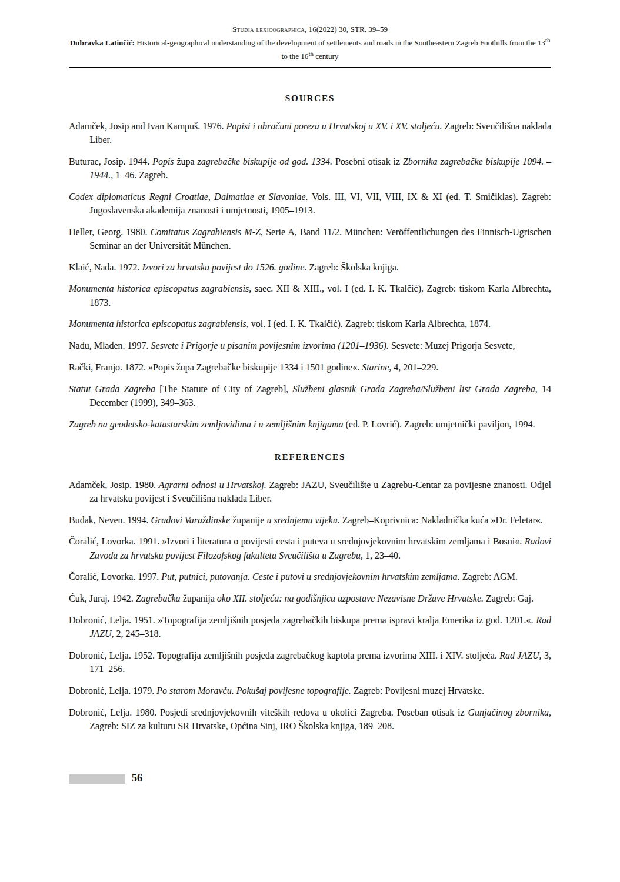Studia lexicographica, 16(2022) 30, STR. 39–59
Dubravka Latinčić: Historical-geographical understanding of the development of settlements and roads in the Southeastern Zagreb Foothills from the 13th to the 16th century
SOURCES
Adamček, Josip and Ivan Kampuš. 1976. Popisi i obračuni poreza u Hrvatskoj u XV. i XV. stoljeću. Zagreb: Sveučilišna naklada Liber.
Buturac, Josip. 1944. Popis župa zagrebačke biskupije od god. 1334. Posebni otisak iz Zbornika zagrebačke biskupije 1094. – 1944., 1–46. Zagreb.
Codex diplomaticus Regni Croatiae, Dalmatiae et Slavoniae. Vols. III, VI, VII, VIII, IX & XI (ed. T. Smičiklas). Zagreb: Jugoslavenska akademija znanosti i umjetnosti, 1905–1913.
Heller, Georg. 1980. Comitatus Zagrabiensis M-Z, Serie A, Band 11/2. München: Veröffentlichungen des Finnisch-Ugrischen Seminar an der Universität München.
Klaić, Nada. 1972. Izvori za hrvatsku povijest do 1526. godine. Zagreb: Školska knjiga.
Monumenta historica episcopatus zagrabiensis, saec. XII & XIII., vol. I (ed. I. K. Tkalčić). Zagreb: tiskom Karla Albrechta, 1873.
Monumenta historica episcopatus zagrabiensis, vol. I (ed. I. K. Tkalčić). Zagreb: tiskom Karla Albrechta, 1874.
Nadu, Mladen. 1997. Sesvete i Prigorje u pisanim povijesnim izvorima (1201–1936). Sesvete: Muzej Prigorja Sesvete,
Rački, Franjo. 1872. »Popis župa Zagrebačke biskupije 1334 i 1501 godine«. Starine, 4, 201–229.
Statut Grada Zagreba [The Statute of City of Zagreb], Službeni glasnik Grada Zagreba/Službeni list Grada Zagreba, 14 December (1999), 349–363.
Zagreb na geodetsko-katastarskim zemljovidima i u zemljišnim knjigama (ed. P. Lovrić). Zagreb: umjetnički paviljon, 1994.
REFERENCES
Adamček, Josip. 1980. Agrarni odnosi u Hrvatskoj. Zagreb: JAZU, Sveučilište u Zagrebu-Centar za povijesne znanosti. Odjel za hrvatsku povijest i Sveučilišna naklada Liber.
Budak, Neven. 1994. Gradovi Varaždinske županije u srednjemu vijeku. Zagreb–Koprivnica: Nakladnička kuća »Dr. Feletar«.
Čoralić, Lovorka. 1991. »Izvori i literatura o povijesti cesta i puteva u srednjovjekovnim hrvatskim zemljama i Bosni«. Radovi Zavoda za hrvatsku povijest Filozofskog fakulteta Sveučilišta u Zagrebu, 1, 23–40.
Čoralić, Lovorka. 1997. Put, putnici, putovanja. Ceste i putovi u srednjovjekovnim hrvatskim zemljama. Zagreb: AGM.
Ćuk, Juraj. 1942. Zagrebačka županija oko XII. stoljeća: na godišnjicu uzpostave Nezavisne Države Hrvatske. Zagreb: Gaj.
Dobronić, Lelja. 1951. »Topografija zemljišnih posjeda zagrebačkih biskupa prema ispravi kralja Emerika iz god. 1201.«. Rad JAZU, 2, 245–318.
Dobronić, Lelja. 1952. Topografija zemljišnih posjeda zagrebačkog kaptola prema izvorima XIII. i XIV. stoljeća. Rad JAZU, 3, 171–256.
Dobronić, Lelja. 1979. Po starom Moravču. Pokušaj povijesne topografije. Zagreb: Povijesni muzej Hrvatske.
Dobronić, Lelja. 1980. Posjedi srednjovjekovnih viteških redova u okolici Zagreba. Poseban otisak iz Gunjačinog zbornika, Zagreb: SIZ za kulturu SR Hrvatske, Općina Sinj, IRO Školska knjiga, 189–208.
56